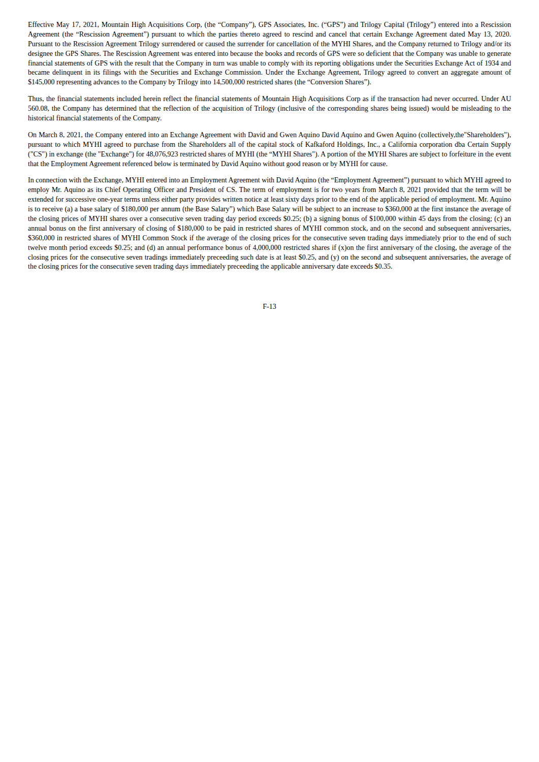Effective May 17, 2021, Mountain High Acquisitions Corp, (the “Company”), GPS Associates, Inc. (“GPS”) and Trilogy Capital (Trilogy”) entered into a Rescission Agreement (the “Rescission Agreement”) pursuant to which the parties thereto agreed to rescind and cancel that certain Exchange Agreement dated May 13, 2020. Pursuant to the Rescission Agreement Trilogy surrendered or caused the surrender for cancellation of the MYHI Shares, and the Company returned to Trilogy and/or its designee the GPS Shares. The Rescission Agreement was entered into because the books and records of GPS were so deficient that the Company was unable to generate financial statements of GPS with the result that the Company in turn was unable to comply with its reporting obligations under the Securities Exchange Act of 1934 and became delinquent in its filings with the Securities and Exchange Commission. Under the Exchange Agreement, Trilogy agreed to convert an aggregate amount of $145,000 representing advances to the Company by Trilogy into 14,500,000 restricted shares (the “Conversion Shares”).
Thus, the financial statements included herein reflect the financial statements of Mountain High Acquisitions Corp as if the transaction had never occurred. Under AU 560.08, the Company has determined that the reflection of the acquisition of Trilogy (inclusive of the corresponding shares being issued) would be misleading to the historical financial statements of the Company.
On March 8, 2021, the Company entered into an Exchange Agreement with David and Gwen Aquino David Aquino and Gwen Aquino (collectively,the"Shareholders"), pursuant to which MYHI agreed to purchase from the Shareholders all of the capital stock of Kafkaford Holdings, Inc., a California corporation dba Certain Supply ("CS") in exchange (the "Exchange") for 48,076,923 restricted shares of MYHI (the “MYHI Shares"). A portion of the MYHI Shares are subject to forfeiture in the event that the Employment Agreement referenced below is terminated by David Aquino without good reason or by MYHI for cause.
In connection with the Exchange, MYHI entered into an Employment Agreement with David Aquino (the “Employment Agreement”) pursuant to which MYHI agreed to employ Mr. Aquino as its Chief Operating Officer and President of CS. The term of employment is for two years from March 8, 2021 provided that the term will be extended for successive one-year terms unless either party provides written notice at least sixty days prior to the end of the applicable period of employment. Mr. Aquino is to receive (a) a base salary of $180,000 per annum (the Base Salary”) which Base Salary will be subject to an increase to $360,000 at the first instance the average of the closing prices of MYHI shares over a consecutive seven trading day period exceeds $0.25; (b) a signing bonus of $100,000 within 45 days from the closing; (c) an annual bonus on the first anniversary of closing of $180,000 to be paid in restricted shares of MYHI common stock, and on the second and subsequent anniversaries, $360,000 in restricted shares of MYHI Common Stock if the average of the closing prices for the consecutive seven trading days immediately prior to the end of such twelve month period exceeds $0.25; and (d) an annual performance bonus of 4,000,000 restricted shares if (x)on the first anniversary of the closing, the average of the closing prices for the consecutive seven tradings immediately preceeding such date is at least $0.25, and (y) on the second and subsequent anniversaries, the average of the closing prices for the consecutive seven trading days immediately preceeding the applicable anniversary date exceeds $0.35.
F-13